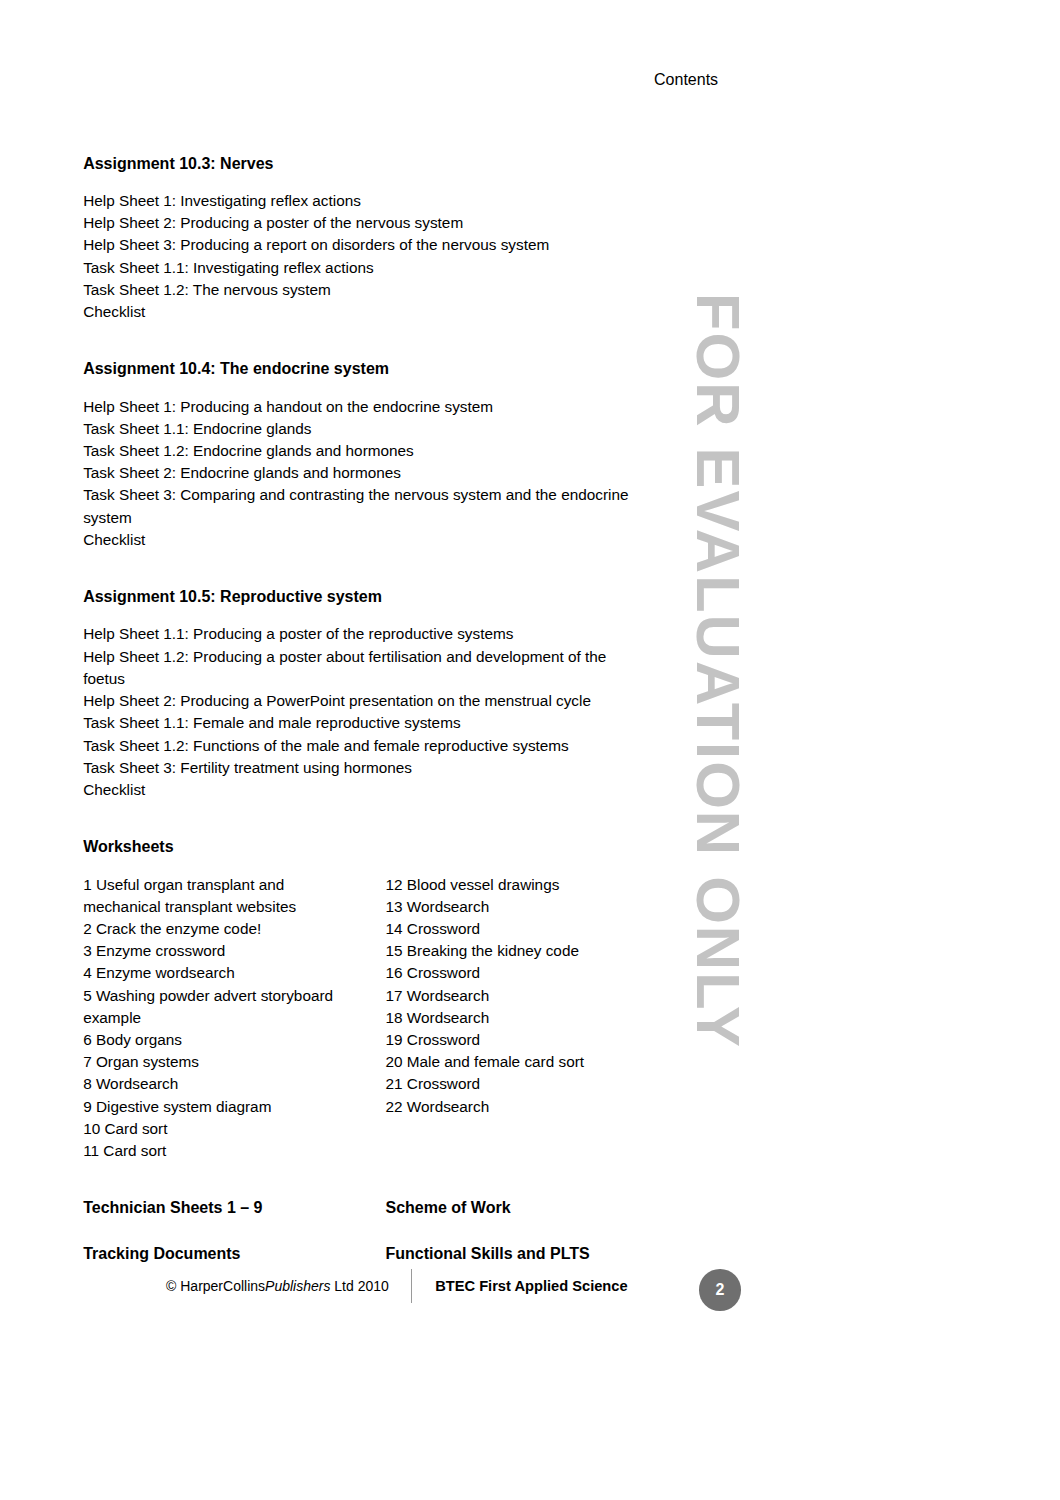FOR EVALUATION ONLY
Contents
Assignment 10.3: Nerves
Help Sheet 1: Investigating reflex actions
Help Sheet 2: Producing a poster of the nervous system
Help Sheet 3: Producing a report on disorders of the nervous system
Task Sheet 1.1: Investigating reflex actions
Task Sheet 1.2: The nervous system
Checklist
Assignment 10.4: The endocrine system
Help Sheet 1: Producing a handout on the endocrine system
Task Sheet 1.1: Endocrine glands
Task Sheet 1.2: Endocrine glands and hormones
Task Sheet 2: Endocrine glands and hormones
Task Sheet 3: Comparing and contrasting the nervous system and the endocrine system
Checklist
Assignment 10.5: Reproductive system
Help Sheet 1.1: Producing a poster of the reproductive systems
Help Sheet 1.2: Producing a poster about fertilisation and development of the foetus
Help Sheet 2: Producing a PowerPoint presentation on the menstrual cycle
Task Sheet 1.1: Female and male reproductive systems
Task Sheet 1.2: Functions of the male and female reproductive systems
Task Sheet 3: Fertility treatment using hormones
Checklist
Worksheets
1 Useful organ transplant and mechanical transplant websites
2 Crack the enzyme code!
3 Enzyme crossword
4 Enzyme wordsearch
5 Washing powder advert storyboard example
6 Body organs
7 Organ systems
8 Wordsearch
9 Digestive system diagram
10 Card sort
11 Card sort
12 Blood vessel drawings
13 Wordsearch
14 Crossword
15 Breaking the kidney code
16 Crossword
17 Wordsearch
18 Wordsearch
19 Crossword
20 Male and female card sort
21 Crossword
22 Wordsearch
Technician Sheets 1 – 9
Tracking Documents
Scheme of Work
Functional Skills and PLTS
© HarperCollinsPublishers Ltd 2010
BTEC First Applied Science
2